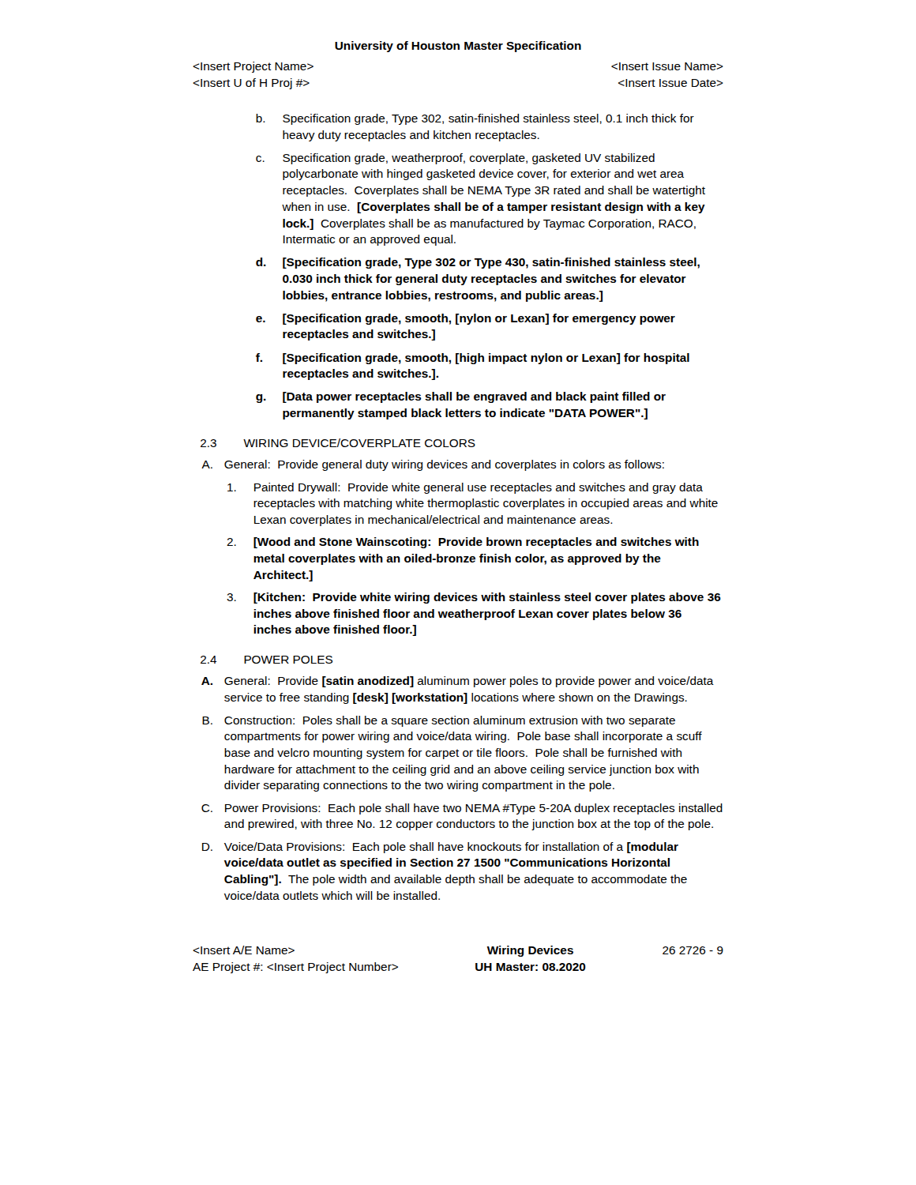University of Houston Master Specification
<Insert Project Name>
<Insert U of H Proj #>
<Insert Issue Name>
<Insert Issue Date>
b.
Specification grade, Type 302, satin-finished stainless steel, 0.1 inch thick for heavy duty receptacles and kitchen receptacles.
c.
Specification grade, weatherproof, coverplate, gasketed UV stabilized polycarbonate with hinged gasketed device cover, for exterior and wet area receptacles. Coverplates shall be NEMA Type 3R rated and shall be watertight when in use. [Coverplates shall be of a tamper resistant design with a key lock.] Coverplates shall be as manufactured by Taymac Corporation, RACO, Intermatic or an approved equal.
d.
[Specification grade, Type 302 or Type 430, satin-finished stainless steel, 0.030 inch thick for general duty receptacles and switches for elevator lobbies, entrance lobbies, restrooms, and public areas.]
e.
[Specification grade, smooth, [nylon or Lexan] for emergency power receptacles and switches.]
f.
[Specification grade, smooth, [high impact nylon or Lexan] for hospital receptacles and switches.].
g.
[Data power receptacles shall be engraved and black paint filled or permanently stamped black letters to indicate "DATA POWER".]
2.3
WIRING DEVICE/COVERPLATE COLORS
A.
General: Provide general duty wiring devices and coverplates in colors as follows:
1.
Painted Drywall: Provide white general use receptacles and switches and gray data receptacles with matching white thermoplastic coverplates in occupied areas and white Lexan coverplates in mechanical/electrical and maintenance areas.
2.
[Wood and Stone Wainscoting: Provide brown receptacles and switches with metal coverplates with an oiled-bronze finish color, as approved by the Architect.]
3.
[Kitchen: Provide white wiring devices with stainless steel cover plates above 36 inches above finished floor and weatherproof Lexan cover plates below 36 inches above finished floor.]
2.4
POWER POLES
A.
General: Provide [satin anodized] aluminum power poles to provide power and voice/data service to free standing [desk] [workstation] locations where shown on the Drawings.
B.
Construction: Poles shall be a square section aluminum extrusion with two separate compartments for power wiring and voice/data wiring. Pole base shall incorporate a scuff base and velcro mounting system for carpet or tile floors. Pole shall be furnished with hardware for attachment to the ceiling grid and an above ceiling service junction box with divider separating connections to the two wiring compartment in the pole.
C.
Power Provisions: Each pole shall have two NEMA #Type 5-20A duplex receptacles installed and prewired, with three No. 12 copper conductors to the junction box at the top of the pole.
D.
Voice/Data Provisions: Each pole shall have knockouts for installation of a [modular voice/data outlet as specified in Section 27 1500 "Communications Horizontal Cabling"]. The pole width and available depth shall be adequate to accommodate the voice/data outlets which will be installed.
<Insert A/E Name>
AE Project #: <Insert Project Number>
Wiring Devices
UH Master: 08.2020
26 2726 - 9